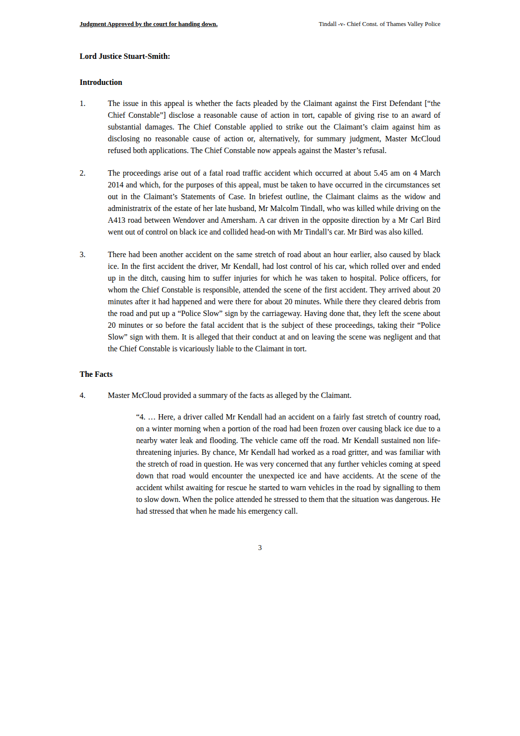Judgment Approved by the court for handing down. Tindall -v- Chief Const. of Thames Valley Police
Lord Justice Stuart-Smith:
Introduction
The issue in this appeal is whether the facts pleaded by the Claimant against the First Defendant [“the Chief Constable”] disclose a reasonable cause of action in tort, capable of giving rise to an award of substantial damages. The Chief Constable applied to strike out the Claimant’s claim against him as disclosing no reasonable cause of action or, alternatively, for summary judgment, Master McCloud refused both applications. The Chief Constable now appeals against the Master’s refusal.
The proceedings arise out of a fatal road traffic accident which occurred at about 5.45 am on 4 March 2014 and which, for the purposes of this appeal, must be taken to have occurred in the circumstances set out in the Claimant’s Statements of Case. In briefest outline, the Claimant claims as the widow and administratrix of the estate of her late husband, Mr Malcolm Tindall, who was killed while driving on the A413 road between Wendover and Amersham. A car driven in the opposite direction by a Mr Carl Bird went out of control on black ice and collided head-on with Mr Tindall’s car. Mr Bird was also killed.
There had been another accident on the same stretch of road about an hour earlier, also caused by black ice. In the first accident the driver, Mr Kendall, had lost control of his car, which rolled over and ended up in the ditch, causing him to suffer injuries for which he was taken to hospital. Police officers, for whom the Chief Constable is responsible, attended the scene of the first accident. They arrived about 20 minutes after it had happened and were there for about 20 minutes. While there they cleared debris from the road and put up a “Police Slow” sign by the carriageway. Having done that, they left the scene about 20 minutes or so before the fatal accident that is the subject of these proceedings, taking their “Police Slow” sign with them. It is alleged that their conduct at and on leaving the scene was negligent and that the Chief Constable is vicariously liable to the Claimant in tort.
The Facts
Master McCloud provided a summary of the facts as alleged by the Claimant.
“4. … Here, a driver called Mr Kendall had an accident on a fairly fast stretch of country road, on a winter morning when a portion of the road had been frozen over causing black ice due to a nearby water leak and flooding. The vehicle came off the road. Mr Kendall sustained non life-threatening injuries. By chance, Mr Kendall had worked as a road gritter, and was familiar with the stretch of road in question. He was very concerned that any further vehicles coming at speed down that road would encounter the unexpected ice and have accidents. At the scene of the accident whilst awaiting for rescue he started to warn vehicles in the road by signalling to them to slow down. When the police attended he stressed to them that the situation was dangerous. He had stressed that when he made his emergency call.
3